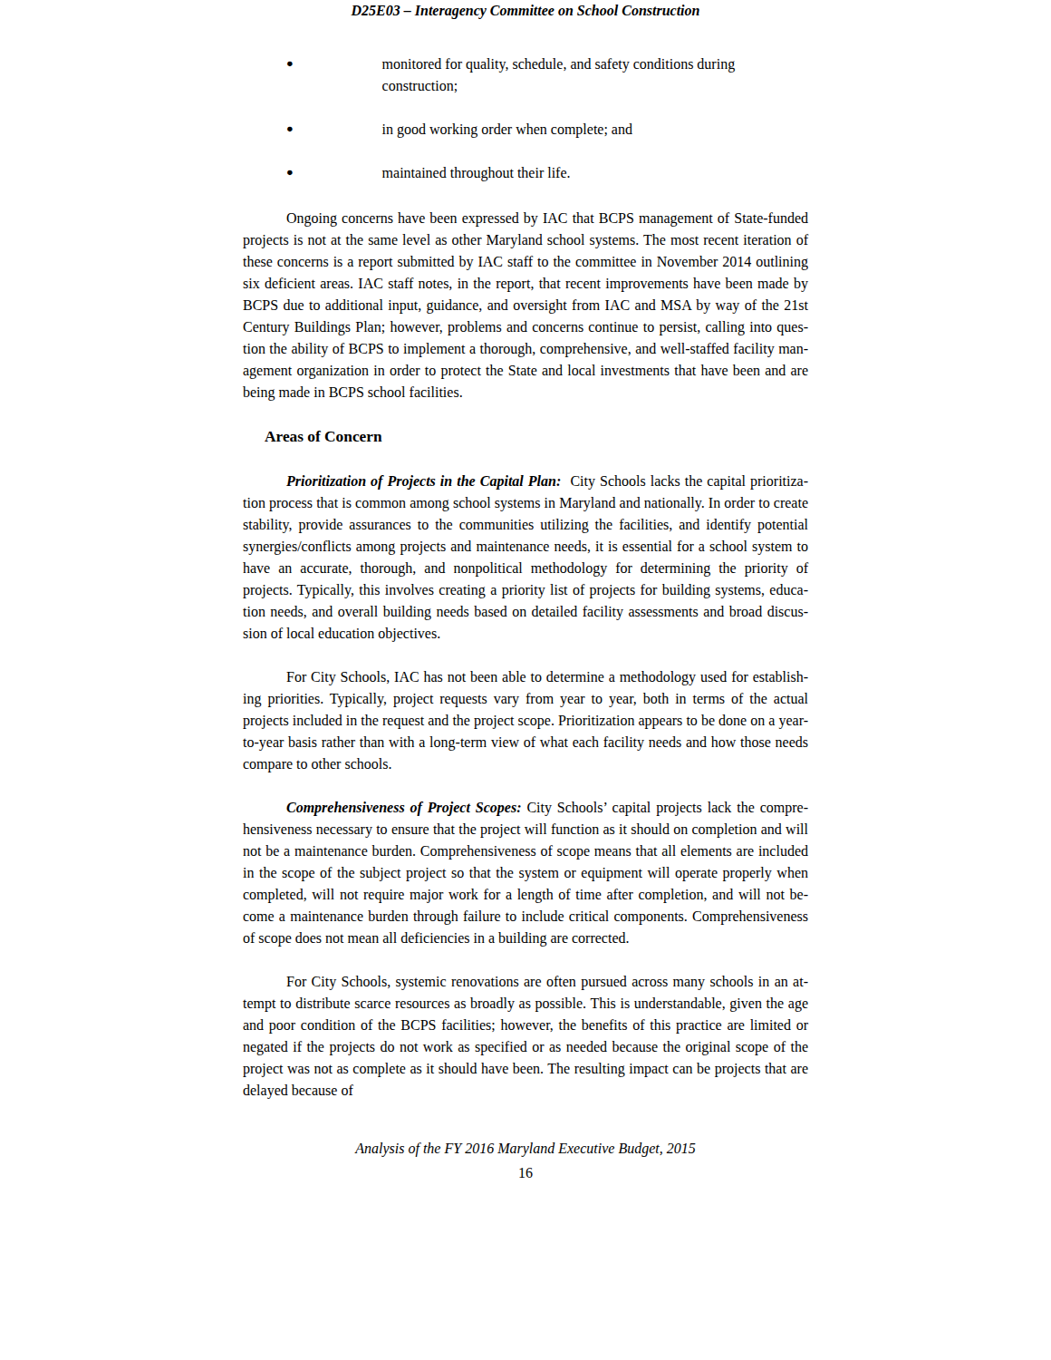D25E03 – Interagency Committee on School Construction
monitored for quality, schedule, and safety conditions during construction;
in good working order when complete; and
maintained throughout their life.
Ongoing concerns have been expressed by IAC that BCPS management of State-funded projects is not at the same level as other Maryland school systems. The most recent iteration of these concerns is a report submitted by IAC staff to the committee in November 2014 outlining six deficient areas. IAC staff notes, in the report, that recent improvements have been made by BCPS due to additional input, guidance, and oversight from IAC and MSA by way of the 21st Century Buildings Plan; however, problems and concerns continue to persist, calling into question the ability of BCPS to implement a thorough, comprehensive, and well-staffed facility management organization in order to protect the State and local investments that have been and are being made in BCPS school facilities.
Areas of Concern
Prioritization of Projects in the Capital Plan: City Schools lacks the capital prioritization process that is common among school systems in Maryland and nationally. In order to create stability, provide assurances to the communities utilizing the facilities, and identify potential synergies/conflicts among projects and maintenance needs, it is essential for a school system to have an accurate, thorough, and nonpolitical methodology for determining the priority of projects. Typically, this involves creating a priority list of projects for building systems, education needs, and overall building needs based on detailed facility assessments and broad discussion of local education objectives.
For City Schools, IAC has not been able to determine a methodology used for establishing priorities. Typically, project requests vary from year to year, both in terms of the actual projects included in the request and the project scope. Prioritization appears to be done on a year-to-year basis rather than with a long-term view of what each facility needs and how those needs compare to other schools.
Comprehensiveness of Project Scopes: City Schools’ capital projects lack the comprehensiveness necessary to ensure that the project will function as it should on completion and will not be a maintenance burden. Comprehensiveness of scope means that all elements are included in the scope of the subject project so that the system or equipment will operate properly when completed, will not require major work for a length of time after completion, and will not become a maintenance burden through failure to include critical components. Comprehensiveness of scope does not mean all deficiencies in a building are corrected.
For City Schools, systemic renovations are often pursued across many schools in an attempt to distribute scarce resources as broadly as possible. This is understandable, given the age and poor condition of the BCPS facilities; however, the benefits of this practice are limited or negated if the projects do not work as specified or as needed because the original scope of the project was not as complete as it should have been. The resulting impact can be projects that are delayed because of
Analysis of the FY 2016 Maryland Executive Budget, 2015
16